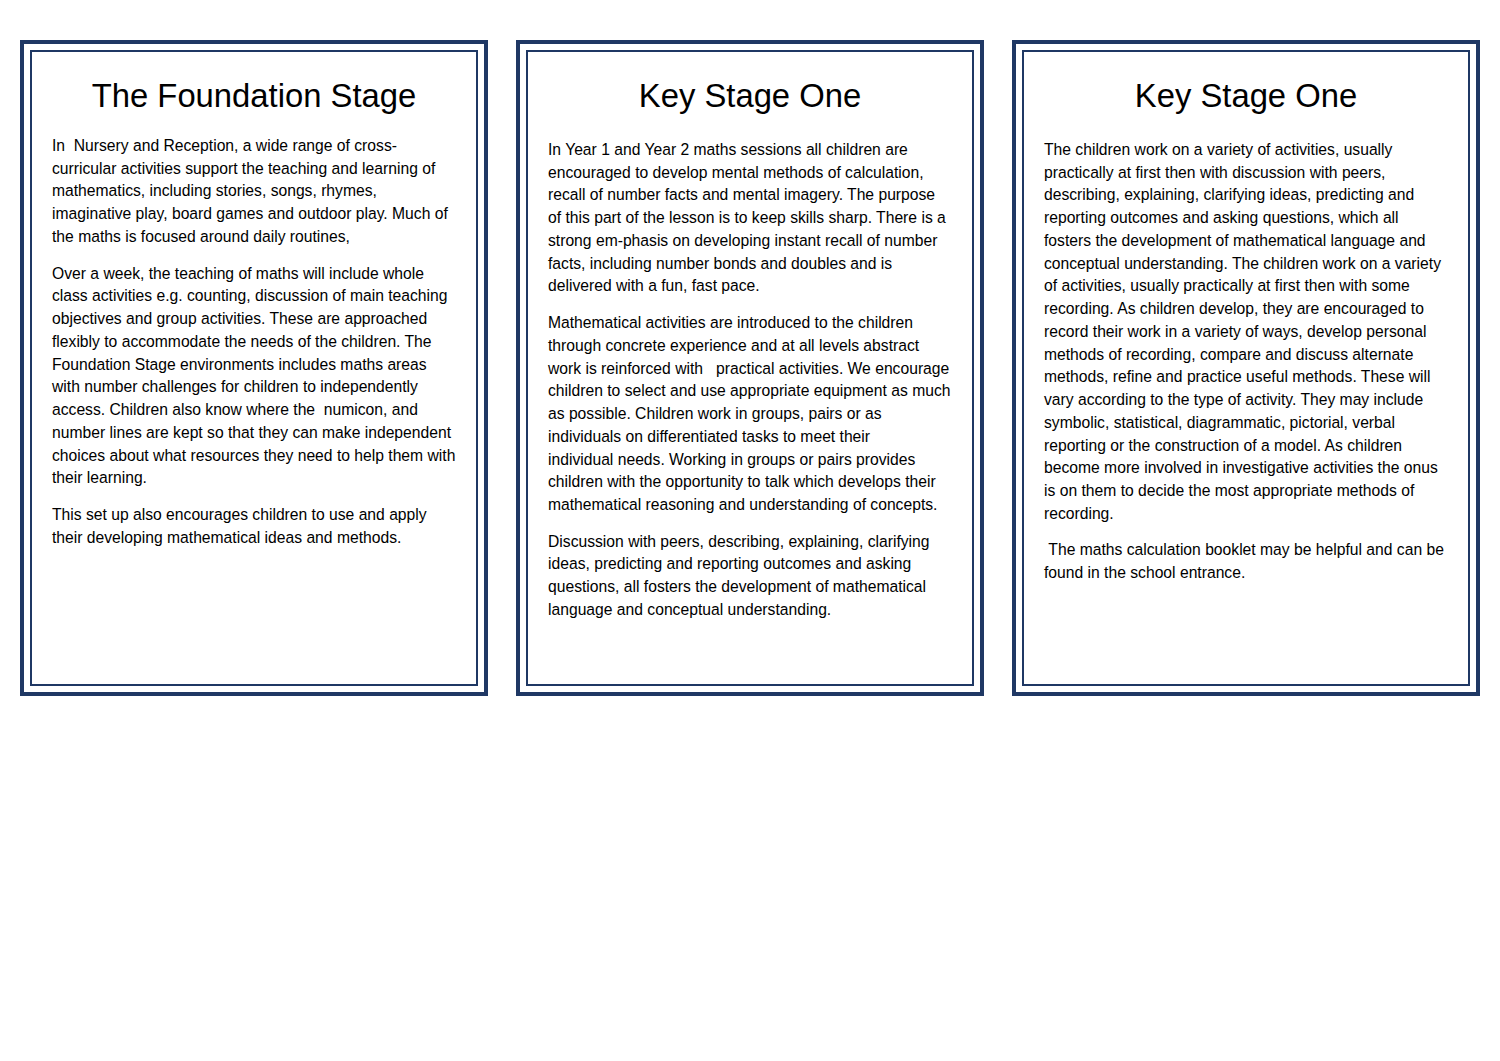The Foundation Stage
In Nursery and Reception, a wide range of cross-curricular activities support the teaching and learning of mathematics, including stories, songs, rhymes, imaginative play, board games and outdoor play. Much of the maths is focused around daily routines,
Over a week, the teaching of maths will include whole class activities e.g. counting, discussion of main teaching objectives and group activities. These are approached flexibly to accommodate the needs of the children. The Foundation Stage environments includes maths areas with number challenges for children to independently access. Children also know where the numicon, and number lines are kept so that they can make independent choices about what resources they need to help them with their learning.
This set up also encourages children to use and apply their developing mathematical ideas and methods.
Key Stage One
In Year 1 and Year 2 maths sessions all children are encouraged to develop mental methods of calculation, recall of number facts and mental imagery. The purpose of this part of the lesson is to keep skills sharp. There is a strong em-phasis on developing instant recall of number facts, including number bonds and doubles and is delivered with a fun, fast pace.
Mathematical activities are introduced to the children through concrete experience and at all levels abstract work is reinforced with practical activities. We encourage children to select and use appropriate equipment as much as possible. Children work in groups, pairs or as individuals on differentiated tasks to meet their individual needs. Working in groups or pairs provides children with the opportunity to talk which develops their mathematical reasoning and understanding of concepts.
Discussion with peers, describing, explaining, clarifying ideas, predicting and reporting outcomes and asking questions, all fosters the development of mathematical language and conceptual understanding.
Key Stage One
The children work on a variety of activities, usually practically at first then with discussion with peers, describing, explaining, clarifying ideas, predicting and reporting outcomes and asking questions, which all fosters the development of mathematical language and conceptual understanding. The children work on a variety of activities, usually practically at first then with some recording. As children develop, they are encouraged to record their work in a variety of ways, develop personal methods of recording, compare and discuss alternate methods, refine and practice useful methods. These will vary according to the type of activity. They may include symbolic, statistical, diagrammatic, pictorial, verbal reporting or the construction of a model. As children become more involved in investigative activities the onus is on them to decide the most appropriate methods of recording.
The maths calculation booklet may be helpful and can be found in the school entrance.